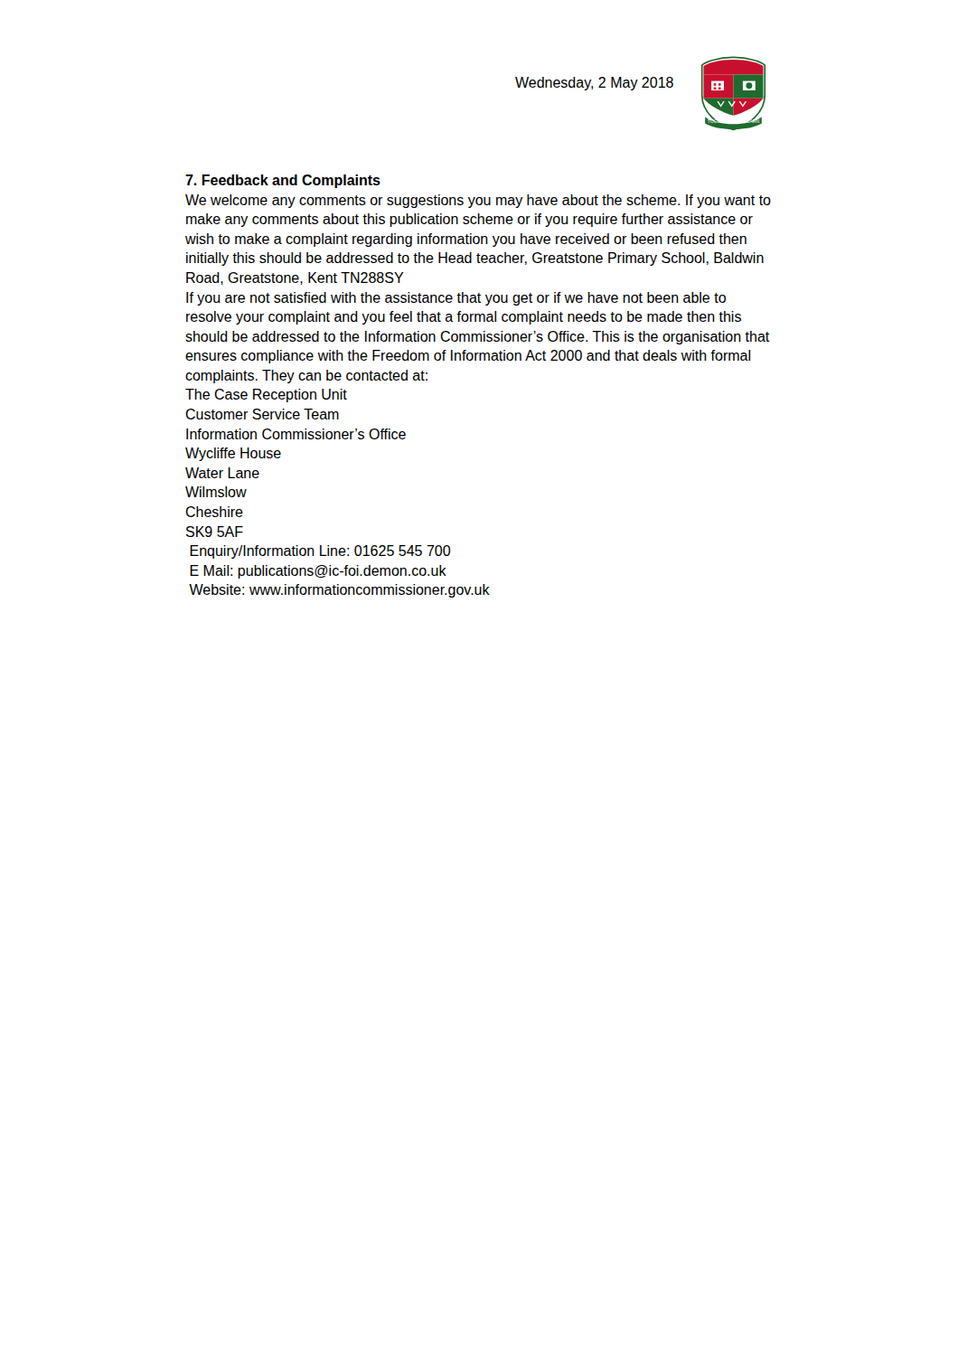Wednesday, 2 May 2018
TOGETHER WE LEARN
7. Feedback and Complaints
We welcome any comments or suggestions you may have about the scheme. If you want to make any comments about this publication scheme or if you require further assistance or wish to make a complaint regarding information you have received or been refused then initially this should be addressed to the Head teacher, Greatstone Primary School, Baldwin Road, Greatstone, Kent TN288SY
If you are not satisfied with the assistance that you get or if we have not been able to resolve your complaint and you feel that a formal complaint needs to be made then this should be addressed to the Information Commissioner’s Office. This is the organisation that ensures compliance with the Freedom of Information Act 2000 and that deals with formal complaints. They can be contacted at:
The Case Reception Unit
Customer Service Team
Information Commissioner’s Office
Wycliffe House
Water Lane
Wilmslow
Cheshire
SK9 5AF
Enquiry/Information Line: 01625 545 700
E Mail: publications@ic-foi.demon.co.uk
Website: www.informationcommissioner.gov.uk